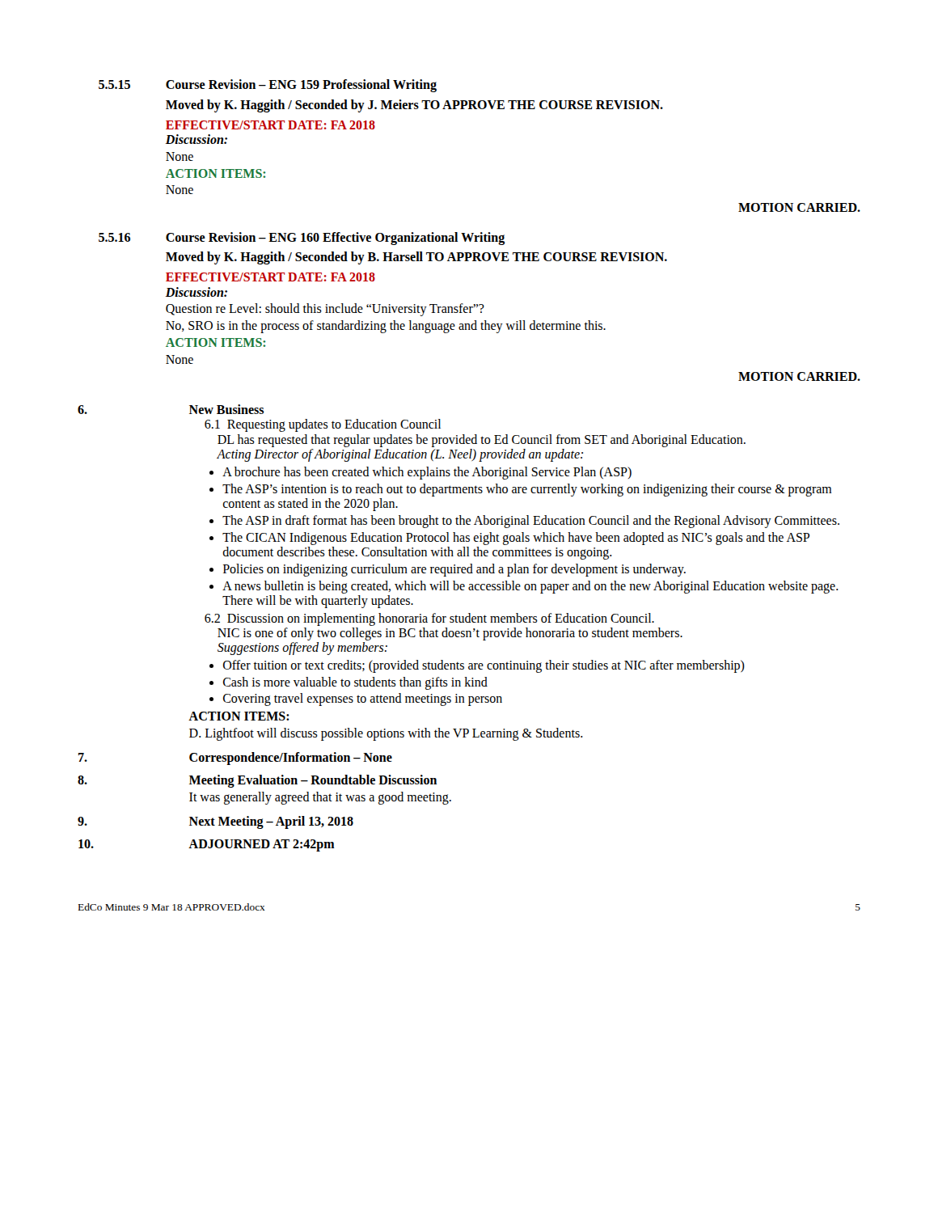5.5.15
Course Revision – ENG 159 Professional Writing
Moved by K. Haggith / Seconded by J. Meiers TO APPROVE THE COURSE REVISION.
EFFECTIVE/START DATE: FA 2018
Discussion:
None
ACTION ITEMS:
None
MOTION CARRIED.
5.5.16
Course Revision – ENG 160 Effective Organizational Writing
Moved by K. Haggith / Seconded by B. Harsell TO APPROVE THE COURSE REVISION.
EFFECTIVE/START DATE: FA 2018
Discussion:
Question re Level: should this include “University Transfer”?
No, SRO is in the process of standardizing the language and they will determine this.
ACTION ITEMS:
None
MOTION CARRIED.
6.
New Business
6.1 Requesting updates to Education Council
DL has requested that regular updates be provided to Ed Council from SET and Aboriginal Education.
Acting Director of Aboriginal Education (L. Neel) provided an update:
A brochure has been created which explains the Aboriginal Service Plan (ASP)
The ASP’s intention is to reach out to departments who are currently working on indigenizing their course & program content as stated in the 2020 plan.
The ASP in draft format has been brought to the Aboriginal Education Council and the Regional Advisory Committees.
The CICAN Indigenous Education Protocol has eight goals which have been adopted as NIC’s goals and the ASP document describes these. Consultation with all the committees is ongoing.
Policies on indigenizing curriculum are required and a plan for development is underway.
A news bulletin is being created, which will be accessible on paper and on the new Aboriginal Education website page. There will be with quarterly updates.
6.2 Discussion on implementing honoraria for student members of Education Council.
NIC is one of only two colleges in BC that doesn’t provide honoraria to student members.
Suggestions offered by members:
Offer tuition or text credits; (provided students are continuing their studies at NIC after membership)
Cash is more valuable to students than gifts in kind
Covering travel expenses to attend meetings in person
ACTION ITEMS:
D. Lightfoot will discuss possible options with the VP Learning & Students.
7.
Correspondence/Information – None
8.
Meeting Evaluation – Roundtable Discussion
It was generally agreed that it was a good meeting.
9.
Next Meeting – April 13, 2018
10.
ADJOURNED AT 2:42pm
EdCo Minutes 9 Mar 18 APPROVED.docx
5